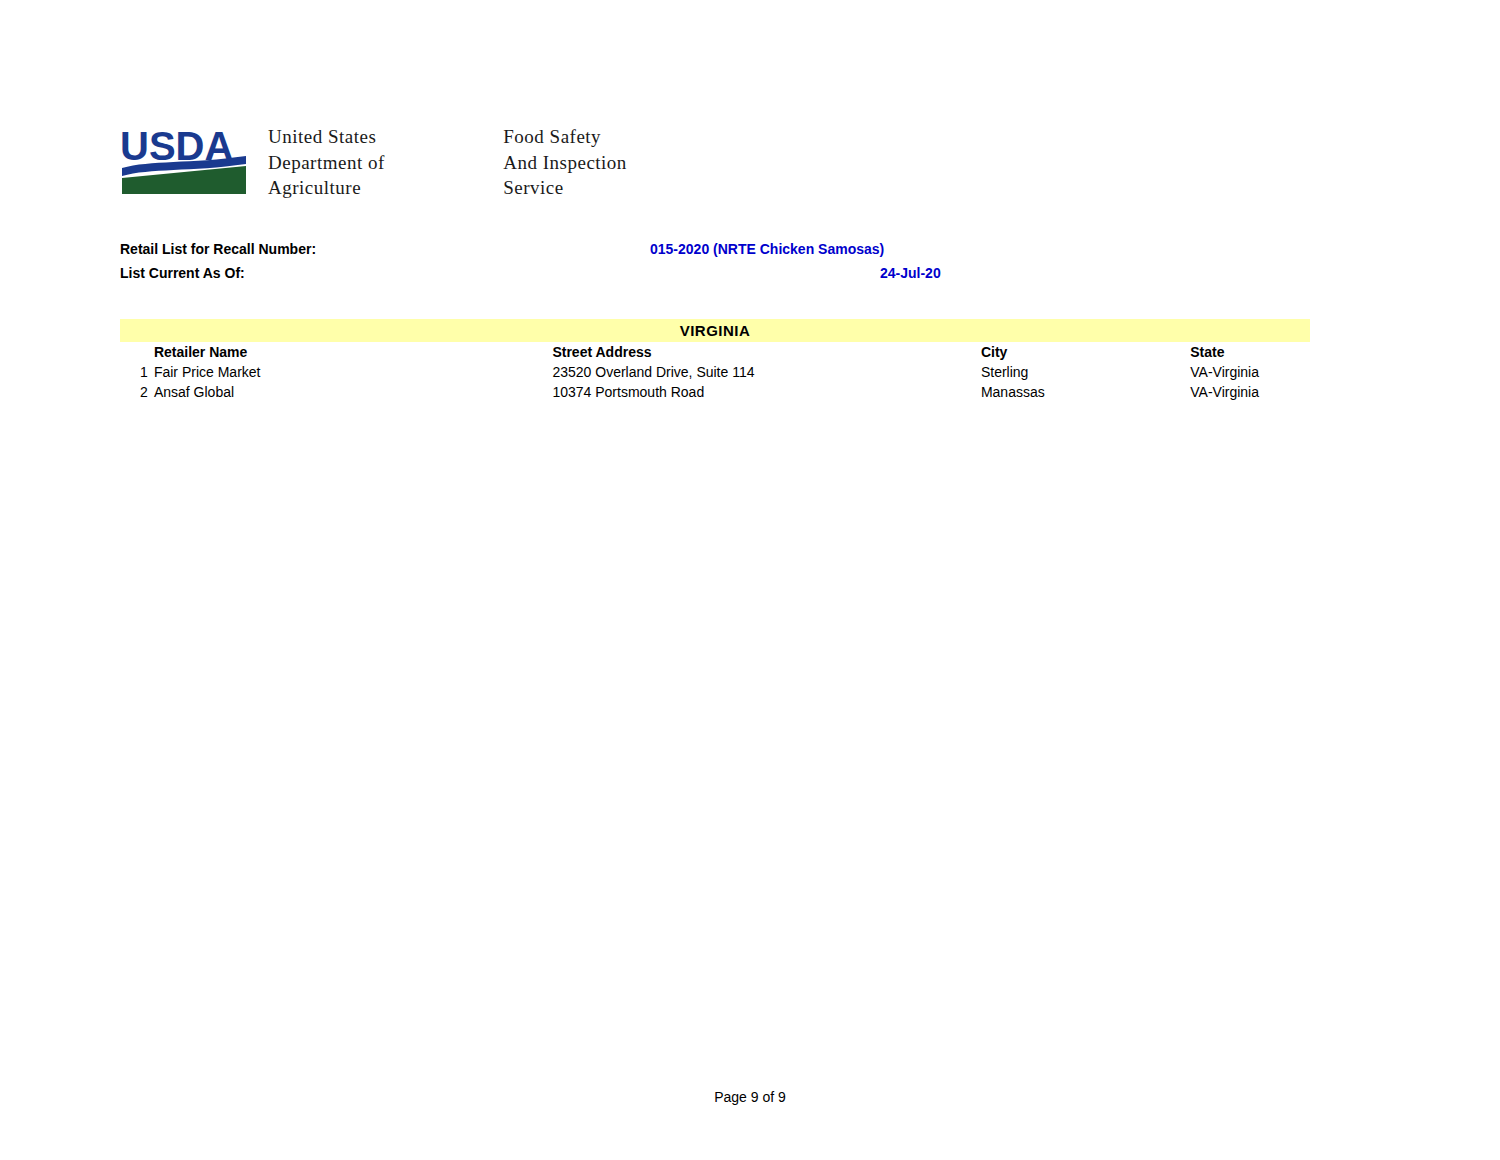USDA
United States
Department of
Agriculture Food Safety
And Inspection
Service
Retail List for Recall Number: 015-2020 (NRTE Chicken Samosas)
List Current As Of: 24-Jul-20
| VIRGINIA |
| --- |
| | Retailer Name | Street Address | City | State |
| 1 | Fair Price Market | 23520 Overland Drive, Suite 114 | Sterling | VA-Virginia |
| 2 | Ansaf Global | 10374 Portsmouth Road | Manassas | VA-Virginia |
Page 9 of 9